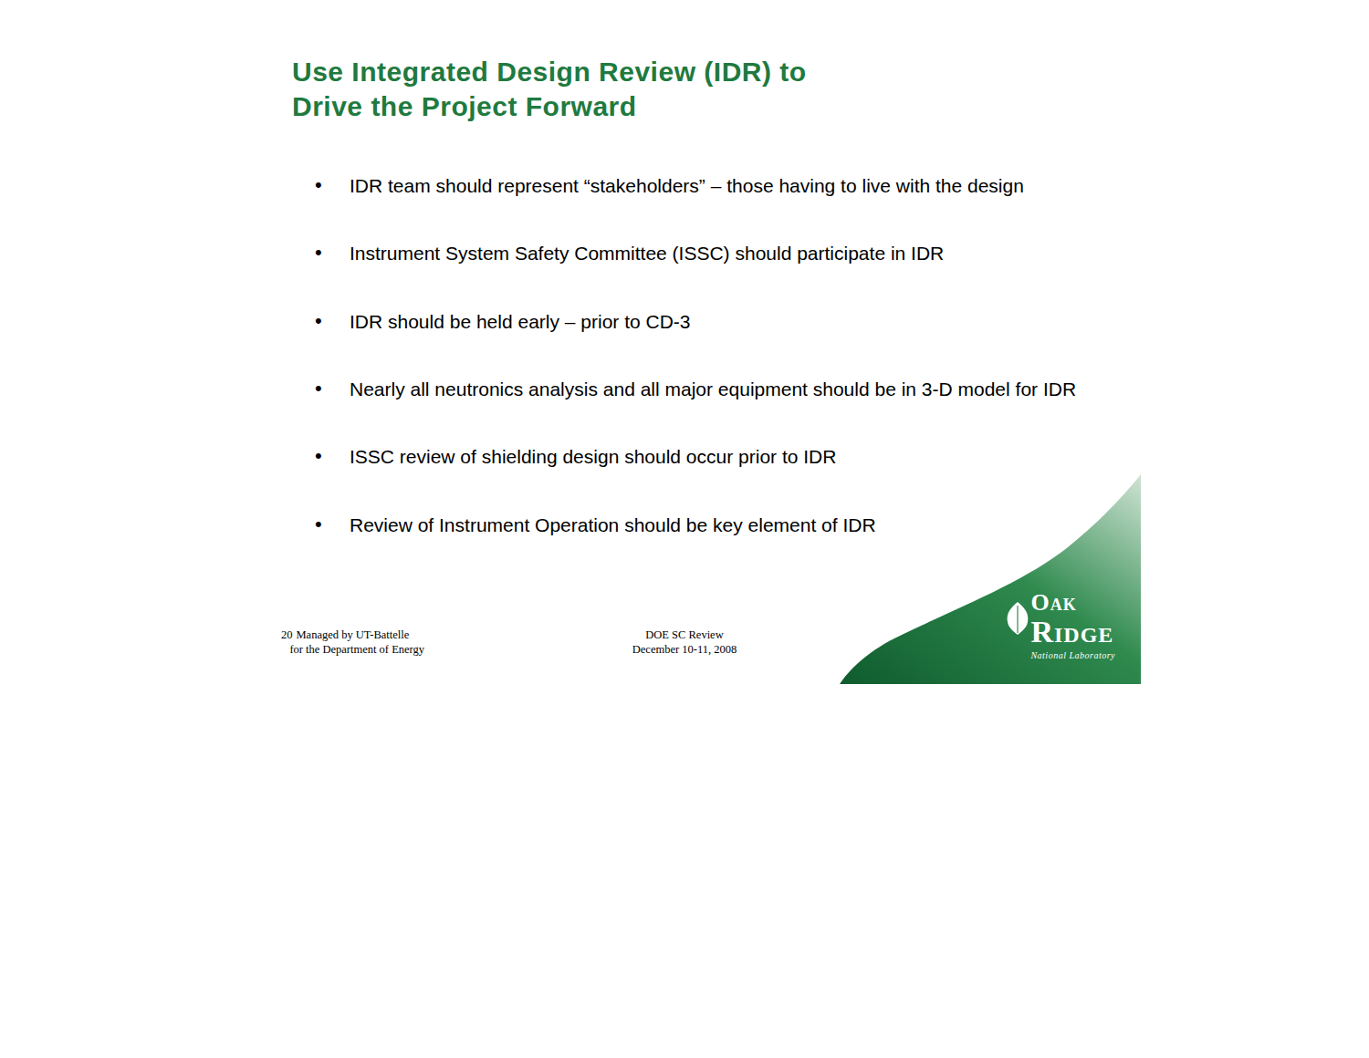Use Integrated Design Review (IDR) to
Drive the Project Forward
IDR team should represent “stakeholders” – those having to live with the design
Instrument System Safety Committee (ISSC) should participate in IDR
IDR should be held early – prior to CD-3
Nearly all neutronics analysis and all major equipment should be in 3-D model for IDR
ISSC review of shielding design should occur prior to IDR
Review of Instrument Operation should be key element of IDR
Oak
Ridge
National Laboratory
20 Managed by UT-Battelle
for the Department of Energy
DOE SC Review
December 10-11, 2008